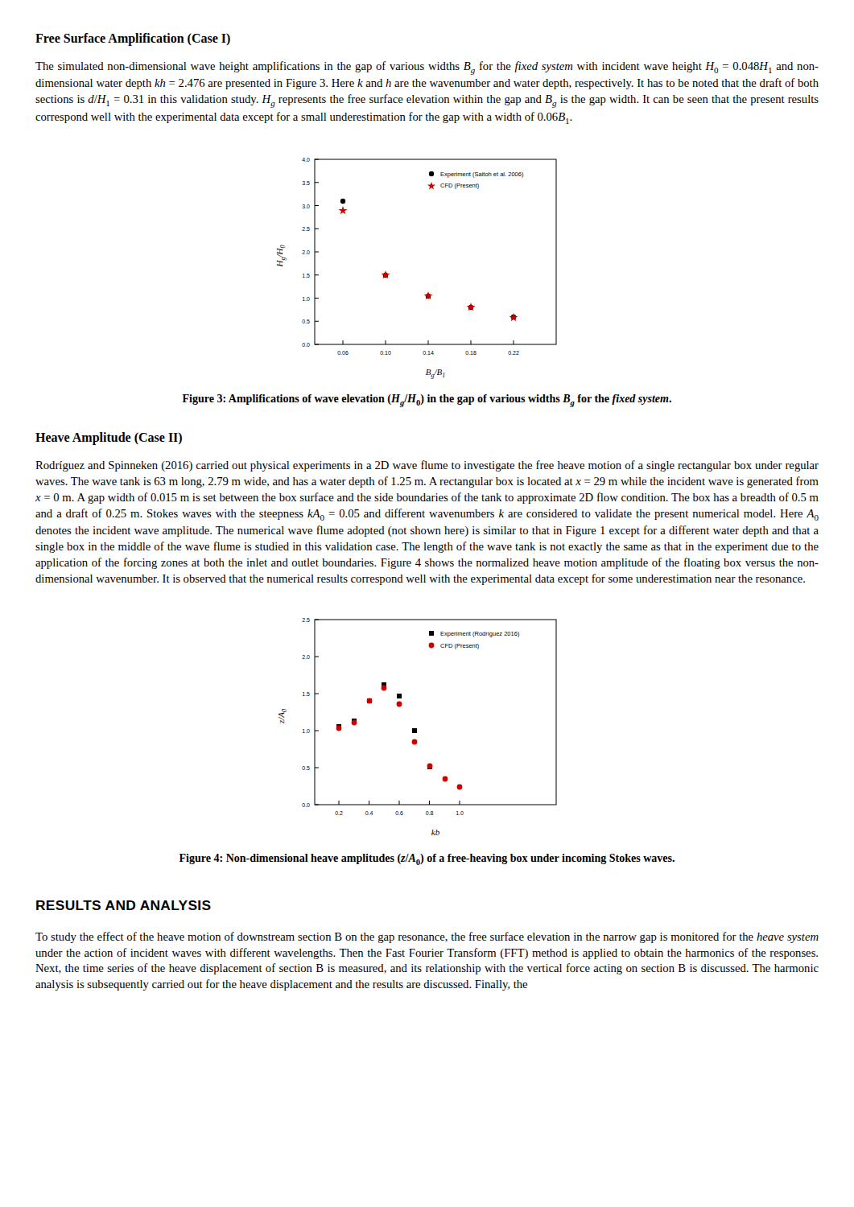Free Surface Amplification (Case I)
The simulated non-dimensional wave height amplifications in the gap of various widths Bg for the fixed system with incident wave height H0 = 0.048H1 and non-dimensional water depth kh = 2.476 are presented in Figure 3. Here k and h are the wavenumber and water depth, respectively. It has to be noted that the draft of both sections is d/H1 = 0.31 in this validation study. Hg represents the free surface elevation within the gap and Bg is the gap width. It can be seen that the present results correspond well with the experimental data except for a small underestimation for the gap with a width of 0.06B1.
0.0 0.5 1.0 1.5 2.0 2.5 3.0 3.5 4.0 0.06 0.10 0.14 0.18 0.22 Hg/H0 Bg/B1 Experiment (Saitoh et al. 2006) CFD (Present)
Figure 3: Amplifications of wave elevation (Hg/H0) in the gap of various widths Bg for the fixed system.
Heave Amplitude (Case II)
Rodríguez and Spinneken (2016) carried out physical experiments in a 2D wave flume to investigate the free heave motion of a single rectangular box under regular waves. The wave tank is 63 m long, 2.79 m wide, and has a water depth of 1.25 m. A rectangular box is located at x = 29 m while the incident wave is generated from x = 0 m. A gap width of 0.015 m is set between the box surface and the side boundaries of the tank to approximate 2D flow condition. The box has a breadth of 0.5 m and a draft of 0.25 m. Stokes waves with the steepness kA0 = 0.05 and different wavenumbers k are considered to validate the present numerical model. Here A0 denotes the incident wave amplitude. The numerical wave flume adopted (not shown here) is similar to that in Figure 1 except for a different water depth and that a single box in the middle of the wave flume is studied in this validation case. The length of the wave tank is not exactly the same as that in the experiment due to the application of the forcing zones at both the inlet and outlet boundaries. Figure 4 shows the normalized heave motion amplitude of the floating box versus the non-dimensional wavenumber. It is observed that the numerical results correspond well with the experimental data except for some underestimation near the resonance.
0.0 0.5 1.0 1.5 2.0 2.5 0.2 0.4 0.6 0.8 1.0 z/A0 kb Experiment (Rodríguez 2016) CFD (Present)
Figure 4: Non-dimensional heave amplitudes (z/A0) of a free-heaving box under incoming Stokes waves.
RESULTS AND ANALYSIS
To study the effect of the heave motion of downstream section B on the gap resonance, the free surface elevation in the narrow gap is monitored for the heave system under the action of incident waves with different wavelengths. Then the Fast Fourier Transform (FFT) method is applied to obtain the harmonics of the responses. Next, the time series of the heave displacement of section B is measured, and its relationship with the vertical force acting on section B is discussed. The harmonic analysis is subsequently carried out for the heave displacement and the results are discussed. Finally, the